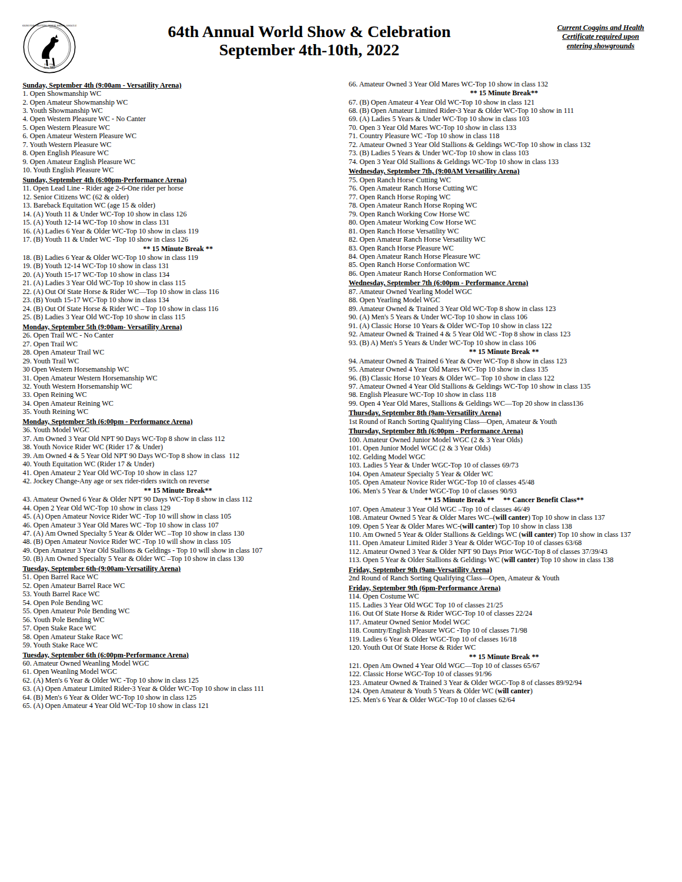Ava, MO Est. 1948 MISSOURI FOX TROTTING HORSE BREED ASSOCIATION
64th Annual World Show & Celebration
September 4th-10th, 2022
Current Coggins and Health
Certificate required upon
entering showgrounds
Sunday, September 4th (9:00am - Versatility Arena)
1. Open Showmanship WC
2. Open Amateur Showmanship WC
3. Youth Showmanship WC
4. Open Western Pleasure WC - No Canter
5. Open Western Pleasure WC
6. Open Amateur Western Pleasure WC
7. Youth Western Pleasure WC
8. Open English Pleasure WC
9. Open Amateur English Pleasure WC
10. Youth English Pleasure WC
Sunday, September 4th (6:00pm-Performance Arena)
11. Open Lead Line - Rider age 2-6-One rider per horse
12. Senior Citizens WC (62 & older)
13. Bareback Equitation WC (age 15 & older)
14. (A) Youth 11 & Under WC-Top 10 show in class 126
15. (A) Youth 12-14 WC-Top 10 show in class 131
16. (A) Ladies 6 Year & Older WC-Top 10 show in class 119
17. (B) Youth 11 & Under WC -Top 10 show in class 126
** 15 Minute Break **
18. (B) Ladies 6 Year & Older WC-Top 10 show in class 119
19. (B) Youth 12-14 WC-Top 10 show in class 131
20. (A) Youth 15-17 WC-Top 10 show in class 134
21. (A) Ladies 3 Year Old WC-Top 10 show in class 115
22. (A) Out Of State Horse & Rider WC—Top 10 show in class 116
23. (B) Youth 15-17 WC-Top 10 show in class 134
24. (B) Out Of State Horse & Rider WC – Top 10 show in class 116
25. (B) Ladies 3 Year Old WC-Top 10 show in class 115
Monday, September 5th (9:00am- Versatility Arena)
26. Open Trail WC - No Canter
27. Open Trail WC
28. Open Amateur Trail WC
29. Youth Trail WC
30 Open Western Horsemanship WC
31. Open Amateur Western Horsemanship WC
32. Youth Western Horsemanship WC
33. Open Reining WC
34. Open Amateur Reining WC
35. Youth Reining WC
Monday, September 5th (6:00pm - Performance Arena)
36. Youth Model WGC
37. Am Owned 3 Year Old NPT 90 Days WC-Top 8 show in class 112
38. Youth Novice Rider WC (Rider 17 & Under)
39. Am Owned 4 & 5 Year Old NPT 90 Days WC-Top 8 show in class 112
40. Youth Equitation WC (Rider 17 & Under)
41. Open Amateur 2 Year Old WC-Top 10 show in class 127
42. Jockey Change-Any age or sex rider-riders switch on reverse
** 15 Minute Break**
43. Amateur Owned 6 Year & Older NPT 90 Days WC-Top 8 show in class 112
44. Open 2 Year Old WC-Top 10 show in class 129
45. (A) Open Amateur Novice Rider WC -Top 10 will show in class 105
46. Open Amateur 3 Year Old Mares WC -Top 10 show in class 107
47. (A) Am Owned Specialty 5 Year & Older WC –Top 10 show in class 130
48. (B) Open Amateur Novice Rider WC -Top 10 will show in class 105
49. Open Amateur 3 Year Old Stallions & Geldings - Top 10 will show in class 107
50. (B) Am Owned Specialty 5 Year & Older WC –Top 10 show in class 130
Tuesday, September 6th-(9:00am-Versatility Arena)
51. Open Barrel Race WC
52. Open Amateur Barrel Race WC
53. Youth Barrel Race WC
54. Open Pole Bending WC
55. Open Amateur Pole Bending WC
56. Youth Pole Bending WC
57. Open Stake Race WC
58. Open Amateur Stake Race WC
59. Youth Stake Race WC
Tuesday, September 6th (6:00pm-Performance Arena)
60. Amateur Owned Weanling Model WGC
61. Open Weanling Model WGC
62. (A) Men's 6 Year & Older WC -Top 10 show in class 125
63. (A) Open Amateur Limited Rider-3 Year & Older WC-Top 10 show in class 111
64. (B) Men's 6 Year & Older WC-Top 10 show in class 125
65. (A) Open Amateur 4 Year Old WC-Top 10 show in class 121
66. Amateur Owned 3 Year Old Mares WC-Top 10 show in class 132
** 15 Minute Break**
67. (B) Open Amateur 4 Year Old WC-Top 10 show in class 121
68. (B) Open Amateur Limited Rider-3 Year & Older WC-Top 10 show in 111
69. (A) Ladies 5 Years & Under WC-Top 10 show in class 103
70. Open 3 Year Old Mares WC-Top 10 show in class 133
71. Country Pleasure WC -Top 10 show in class 118
72. Amateur Owned 3 Year Old Stallions & Geldings WC-Top 10 show in class 132
73. (B) Ladies 5 Years & Under WC-Top 10 show in class 103
74. Open 3 Year Old Stallions & Geldings WC-Top 10 show in class 133
Wednesday, September 7th, (9:00AM Versatility Arena)
75. Open Ranch Horse Cutting WC
76. Open Amateur Ranch Horse Cutting WC
77. Open Ranch Horse Roping WC
78. Open Amateur Ranch Horse Roping WC
79. Open Ranch Working Cow Horse WC
80. Open Amateur Working Cow Horse WC
81. Open Ranch Horse Versatility WC
82. Open Amateur Ranch Horse Versatility WC
83. Open Ranch Horse Pleasure WC
84. Open Amateur Ranch Horse Pleasure WC
85. Open Ranch Horse Conformation WC
86. Open Amateur Ranch Horse Conformation WC
Wednesday, September 7th (6:00pm - Performance Arena)
87. Amateur Owned Yearling Model WGC
88. Open Yearling Model WGC
89. Amateur Owned & Trained 3 Year Old WC-Top 8 show in class 123
90. (A) Men's 5 Years & Under WC-Top 10 show in class 106
91. (A) Classic Horse 10 Years & Older WC-Top 10 show in class 122
92. Amateur Owned & Trained 4 & 5 Year Old WC -Top 8 show in class 123
93. (B) A) Men's 5 Years & Under WC-Top 10 show in class 106
** 15 Minute Break **
94. Amateur Owned & Trained 6 Year & Over WC-Top 8 show in class 123
95. Amateur Owned 4 Year Old Mares WC-Top 10 show in class 135
96. (B) Classic Horse 10 Years & Older WC– Top 10 show in class 122
97. Amateur Owned 4 Year Old Stallions & Geldings WC-Top 10 show in class 135
98. English Pleasure WC-Top 10 show in class 118
99. Open 4 Year Old Mares, Stallions & Geldings WC—Top 20 show in class136
Thursday, September 8th (9am-Versatility Arena)
1st Round of Ranch Sorting Qualifying Class—Open, Amateur & Youth
Thursday, September 8th (6:00pm - Performance Arena)
100. Amateur Owned Junior Model WGC (2 & 3 Year Olds)
101. Open Junior Model WGC (2 & 3 Year Olds)
102. Gelding Model WGC
103. Ladies 5 Year & Under WGC-Top 10 of classes 69/73
104. Open Amateur Specialty 5 Year & Older WC
105. Open Amateur Novice Rider WGC-Top 10 of classes 45/48
106. Men's 5 Year & Under WGC-Top 10 of classes 90/93
** 15 Minute Break ** ** Cancer Benefit Class**
107. Open Amateur 3 Year Old WGC –Top 10 of classes 46/49
108. Amateur Owned 5 Year & Older Mares WC–(will canter) Top 10 show in class 137
109. Open 5 Year & Older Mares WC-(will canter) Top 10 show in class 138
110. Am Owned 5 Year & Older Stallions & Geldings WC (will canter) Top 10 show in class 137
111. Open Amateur Limited Rider 3 Year & Older WGC-Top 10 of classes 63/68
112. Amateur Owned 3 Year & Older NPT 90 Days Prior WGC-Top 8 of classes 37/39/43
113. Open 5 Year & Older Stallions & Geldings WC (will canter) Top 10 show in class 138
Friday, September 9th (9am-Versatility Arena)
2nd Round of Ranch Sorting Qualifying Class—Open, Amateur & Youth
Friday, September 9th (6pm-Performance Arena)
114. Open Costume WC
115. Ladies 3 Year Old WGC Top 10 of classes 21/25
116. Out Of State Horse & Rider WGC-Top 10 of classes 22/24
117. Amateur Owned Senior Model WGC
118. Country/English Pleasure WGC -Top 10 of classes 71/98
119. Ladies 6 Year & Older WGC-Top 10 of classes 16/18
120. Youth Out Of State Horse & Rider WC
** 15 Minute Break **
121. Open Am Owned 4 Year Old WGC—Top 10 of classes 65/67
122. Classic Horse WGC-Top 10 of classes 91/96
123. Amateur Owned & Trained 3 Year & Older WGC-Top 8 of classes 89/92/94
124. Open Amateur & Youth 5 Years & Older WC (will canter)
125. Men's 6 Year & Older WGC-Top 10 of classes 62/64